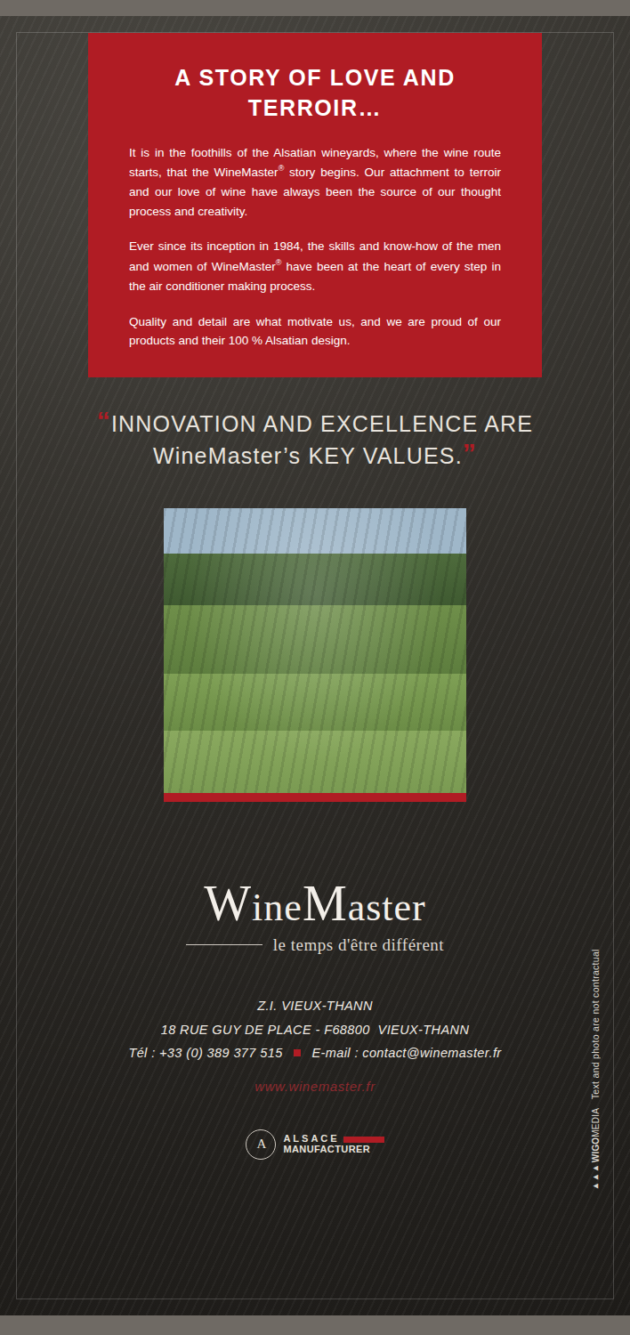A story of love and
terroir…
It is in the foothills of the Alsatian wineyards, where the wine route starts, that the WineMaster® story begins. Our attachment to terroir and our love of wine have always been the source of our thought process and creativity.
Ever since its inception in 1984, the skills and know-how of the men and women of WineMaster® have been at the heart of every step in the air conditioner making process.
Quality and detail are what motivate us, and we are proud of our products and their 100 % Alsatian design.
“Innovation and excellence are
WineMaster’s key values.”
WineMaster
le temps d'être différent
Z.I. VIEUX-THANN
18 RUE GUY DE PLACE - F68800 VIEUX-THANN
Tél : +33 (0) 389 377 515 E-mail : contact@winemaster.fr www.winemaster.fr
A
ALSACE MANUFACTURER
▸▸▸ WIGOMEDIA Text and photo are not contractual